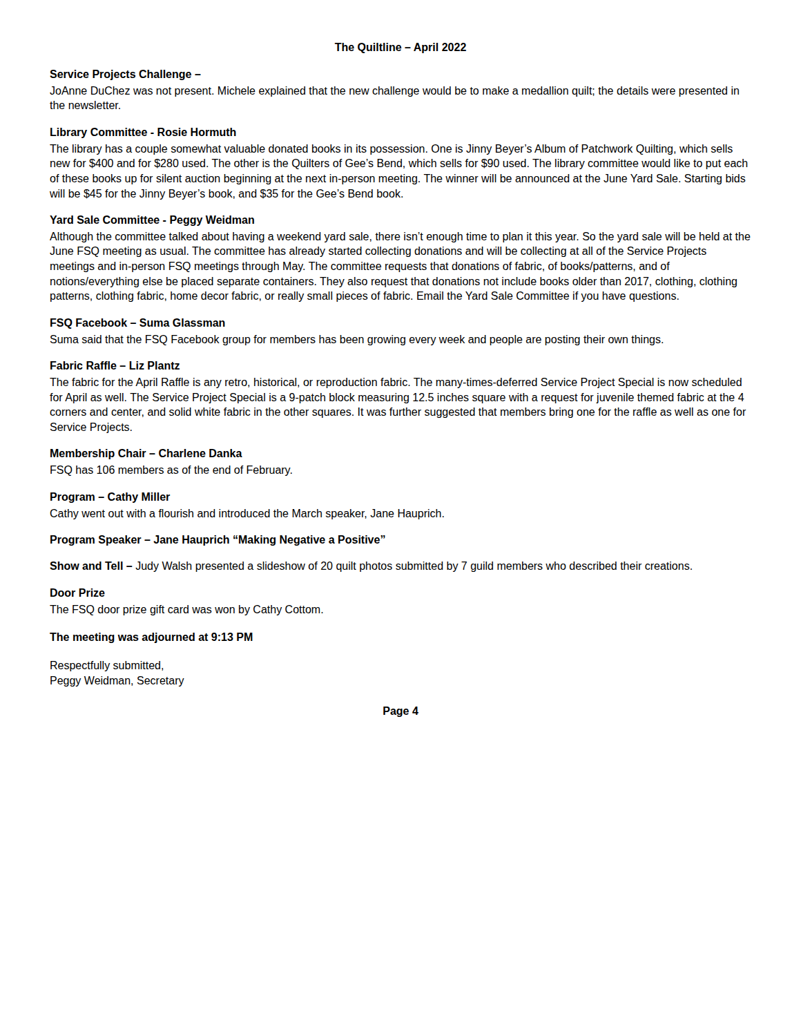The Quiltline – April 2022
Service Projects Challenge –
JoAnne DuChez was not present. Michele explained that the new challenge would be to make a medallion quilt; the details were presented in the newsletter.
Library Committee - Rosie Hormuth
The library has a couple somewhat valuable donated books in its possession. One is Jinny Beyer’s Album of Patchwork Quilting, which sells new for $400 and for $280 used. The other is the Quilters of Gee’s Bend, which sells for $90 used. The library committee would like to put each of these books up for silent auction beginning at the next in-person meeting. The winner will be announced at the June Yard Sale. Starting bids will be $45 for the Jinny Beyer’s book, and $35 for the Gee’s Bend book.
Yard Sale Committee - Peggy Weidman
Although the committee talked about having a weekend yard sale, there isn’t enough time to plan it this year. So the yard sale will be held at the June FSQ meeting as usual. The committee has already started collecting donations and will be collecting at all of the Service Projects meetings and in-person FSQ meetings through May. The committee requests that donations of fabric, of books/patterns, and of notions/everything else be placed separate containers. They also request that donations not include books older than 2017, clothing, clothing patterns, clothing fabric, home decor fabric, or really small pieces of fabric. Email the Yard Sale Committee if you have questions.
FSQ Facebook – Suma Glassman
Suma said that the FSQ Facebook group for members has been growing every week and people are posting their own things.
Fabric Raffle – Liz Plantz
The fabric for the April Raffle is any retro, historical, or reproduction fabric. The many-times-deferred Service Project Special is now scheduled for April as well. The Service Project Special is a 9-patch block measuring 12.5 inches square with a request for juvenile themed fabric at the 4 corners and center, and solid white fabric in the other squares. It was further suggested that members bring one for the raffle as well as one for Service Projects.
Membership Chair – Charlene Danka
FSQ has 106 members as of the end of February.
Program – Cathy Miller
Cathy went out with a flourish and introduced the March speaker, Jane Hauprich.
Program Speaker – Jane Hauprich “Making Negative a Positive”
Show and Tell – Judy Walsh presented a slideshow of 20 quilt photos submitted by 7 guild members who described their creations.
Door Prize
The FSQ door prize gift card was won by Cathy Cottom.
The meeting was adjourned at 9:13 PM
Respectfully submitted,
Peggy Weidman, Secretary
Page 4